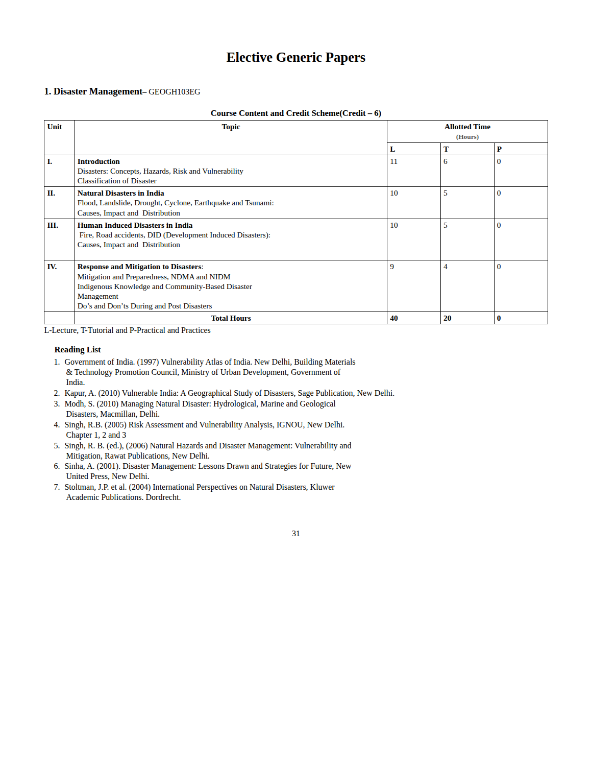Elective Generic Papers
1. Disaster Management– GEOGH103EG
Course Content and Credit Scheme(Credit – 6)
| Unit | Topic | Allotted Time (Hours) |
| --- | --- | --- |
| L | T | P |
| I. | Introduction Disasters: Concepts, Hazards, Risk and Vulnerability Classification of Disaster | 11 | 6 | 0 |
| II. | Natural Disasters in India Flood, Landslide, Drought, Cyclone, Earthquake and Tsunami: Causes, Impact and Distribution | 10 | 5 | 0 |
| III. | Human Induced Disasters in India Fire, Road accidents, DID (Development Induced Disasters): Causes, Impact and Distribution | 10 | 5 | 0 |
| IV. | Response and Mitigation to Disasters : Mitigation and Preparedness, NDMA and NIDM Indigenous Knowledge and Community-Based Disaster Management Do’s and Don’ts During and Post Disasters | 9 | 4 | 0 |
| | Total Hours | 40 | 20 | 0 |
L-Lecture, T-Tutorial and P-Practical and Practices
Reading List
Government of India. (1997) Vulnerability Atlas of India. New Delhi, Building Materials & Technology Promotion Council, Ministry of Urban Development, Government of India.
Kapur, A. (2010) Vulnerable India: A Geographical Study of Disasters, Sage Publication, New Delhi.
Modh, S. (2010) Managing Natural Disaster: Hydrological, Marine and Geological Disasters, Macmillan, Delhi.
Singh, R.B. (2005) Risk Assessment and Vulnerability Analysis, IGNOU, New Delhi. Chapter 1, 2 and 3
Singh, R. B. (ed.), (2006) Natural Hazards and Disaster Management: Vulnerability and Mitigation, Rawat Publications, New Delhi.
Sinha, A. (2001). Disaster Management: Lessons Drawn and Strategies for Future, New United Press, New Delhi.
Stoltman, J.P. et al. (2004) International Perspectives on Natural Disasters, Kluwer Academic Publications. Dordrecht.
31